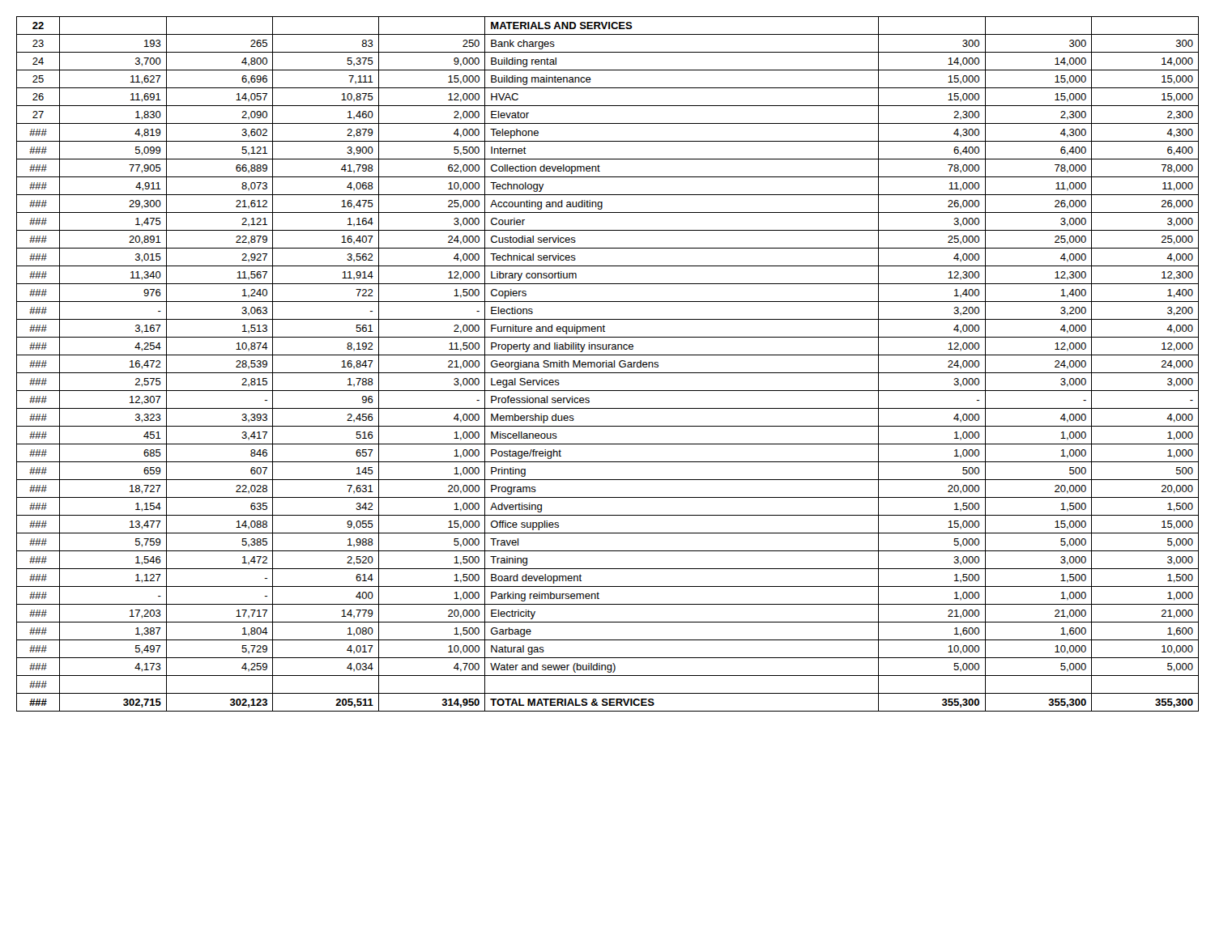| 22 | | | | | MATERIALS AND SERVICES | | | |
| 23 | 193 | 265 | 83 | 250 | Bank charges | 300 | 300 | 300 |
| 24 | 3,700 | 4,800 | 5,375 | 9,000 | Building rental | 14,000 | 14,000 | 14,000 |
| 25 | 11,627 | 6,696 | 7,111 | 15,000 | Building maintenance | 15,000 | 15,000 | 15,000 |
| 26 | 11,691 | 14,057 | 10,875 | 12,000 | HVAC | 15,000 | 15,000 | 15,000 |
| 27 | 1,830 | 2,090 | 1,460 | 2,000 | Elevator | 2,300 | 2,300 | 2,300 |
| ### | 4,819 | 3,602 | 2,879 | 4,000 | Telephone | 4,300 | 4,300 | 4,300 |
| ### | 5,099 | 5,121 | 3,900 | 5,500 | Internet | 6,400 | 6,400 | 6,400 |
| ### | 77,905 | 66,889 | 41,798 | 62,000 | Collection development | 78,000 | 78,000 | 78,000 |
| ### | 4,911 | 8,073 | 4,068 | 10,000 | Technology | 11,000 | 11,000 | 11,000 |
| ### | 29,300 | 21,612 | 16,475 | 25,000 | Accounting and auditing | 26,000 | 26,000 | 26,000 |
| ### | 1,475 | 2,121 | 1,164 | 3,000 | Courier | 3,000 | 3,000 | 3,000 |
| ### | 20,891 | 22,879 | 16,407 | 24,000 | Custodial services | 25,000 | 25,000 | 25,000 |
| ### | 3,015 | 2,927 | 3,562 | 4,000 | Technical services | 4,000 | 4,000 | 4,000 |
| ### | 11,340 | 11,567 | 11,914 | 12,000 | Library consortium | 12,300 | 12,300 | 12,300 |
| ### | 976 | 1,240 | 722 | 1,500 | Copiers | 1,400 | 1,400 | 1,400 |
| ### | - | 3,063 | - | - | Elections | 3,200 | 3,200 | 3,200 |
| ### | 3,167 | 1,513 | 561 | 2,000 | Furniture and equipment | 4,000 | 4,000 | 4,000 |
| ### | 4,254 | 10,874 | 8,192 | 11,500 | Property and liability insurance | 12,000 | 12,000 | 12,000 |
| ### | 16,472 | 28,539 | 16,847 | 21,000 | Georgiana Smith Memorial Gardens | 24,000 | 24,000 | 24,000 |
| ### | 2,575 | 2,815 | 1,788 | 3,000 | Legal Services | 3,000 | 3,000 | 3,000 |
| ### | 12,307 | - | 96 | - | Professional services | - | - | - |
| ### | 3,323 | 3,393 | 2,456 | 4,000 | Membership dues | 4,000 | 4,000 | 4,000 |
| ### | 451 | 3,417 | 516 | 1,000 | Miscellaneous | 1,000 | 1,000 | 1,000 |
| ### | 685 | 846 | 657 | 1,000 | Postage/freight | 1,000 | 1,000 | 1,000 |
| ### | 659 | 607 | 145 | 1,000 | Printing | 500 | 500 | 500 |
| ### | 18,727 | 22,028 | 7,631 | 20,000 | Programs | 20,000 | 20,000 | 20,000 |
| ### | 1,154 | 635 | 342 | 1,000 | Advertising | 1,500 | 1,500 | 1,500 |
| ### | 13,477 | 14,088 | 9,055 | 15,000 | Office supplies | 15,000 | 15,000 | 15,000 |
| ### | 5,759 | 5,385 | 1,988 | 5,000 | Travel | 5,000 | 5,000 | 5,000 |
| ### | 1,546 | 1,472 | 2,520 | 1,500 | Training | 3,000 | 3,000 | 3,000 |
| ### | 1,127 | - | 614 | 1,500 | Board development | 1,500 | 1,500 | 1,500 |
| ### | - | - | 400 | 1,000 | Parking reimbursement | 1,000 | 1,000 | 1,000 |
| ### | 17,203 | 17,717 | 14,779 | 20,000 | Electricity | 21,000 | 21,000 | 21,000 |
| ### | 1,387 | 1,804 | 1,080 | 1,500 | Garbage | 1,600 | 1,600 | 1,600 |
| ### | 5,497 | 5,729 | 4,017 | 10,000 | Natural gas | 10,000 | 10,000 | 10,000 |
| ### | 4,173 | 4,259 | 4,034 | 4,700 | Water and sewer (building) | 5,000 | 5,000 | 5,000 |
| ### | | | | | | | | |
| ### | 302,715 | 302,123 | 205,511 | 314,950 | TOTAL MATERIALS & SERVICES | 355,300 | 355,300 | 355,300 |